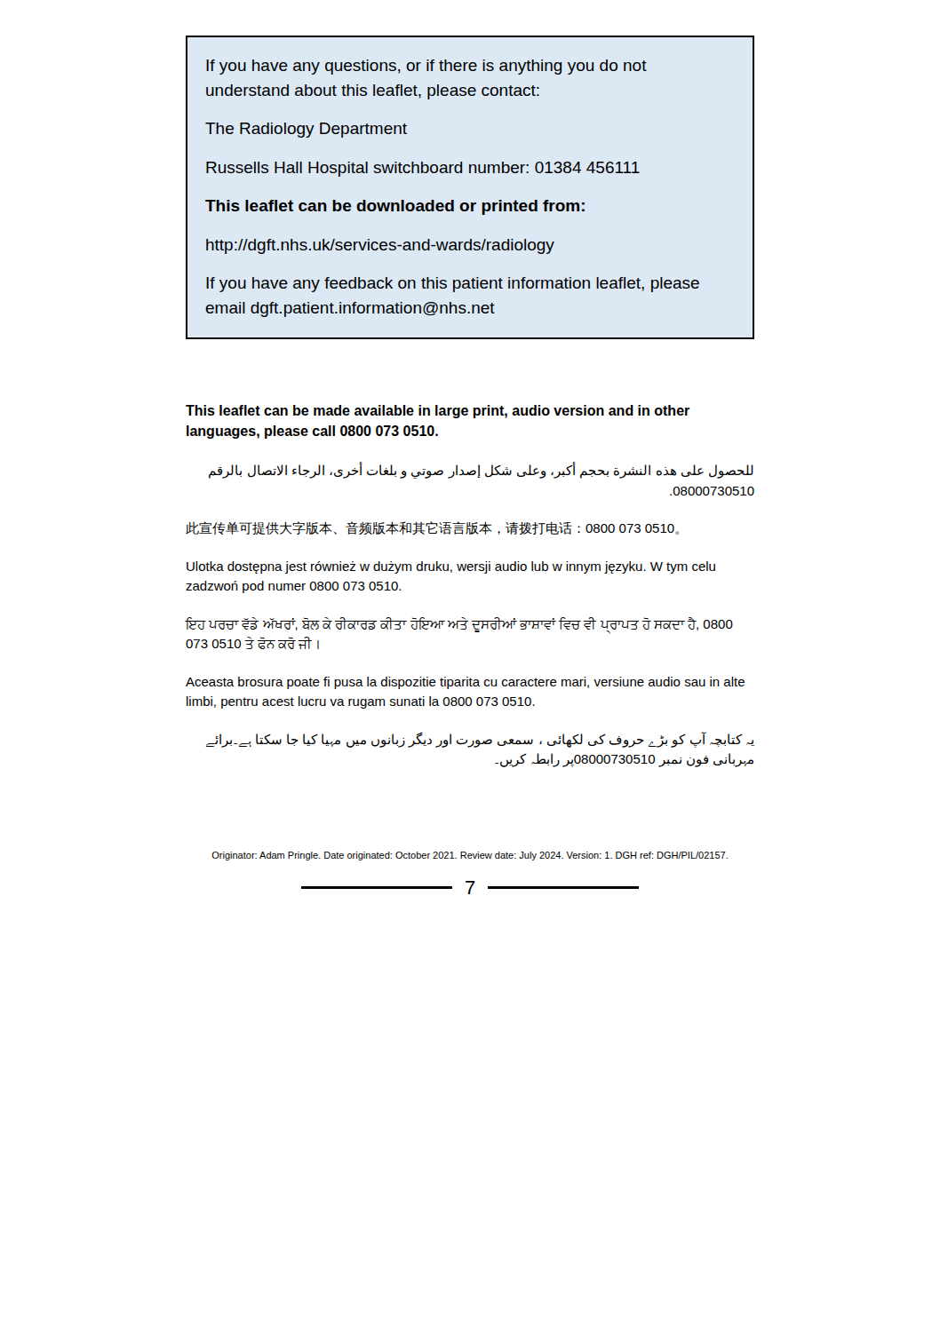If you have any questions, or if there is anything you do not understand about this leaflet, please contact:
The Radiology Department
Russells Hall Hospital switchboard number: 01384 456111
This leaflet can be downloaded or printed from:
http://dgft.nhs.uk/services-and-wards/radiology
If you have any feedback on this patient information leaflet, please email dgft.patient.information@nhs.net
This leaflet can be made available in large print, audio version and in other languages, please call 0800 073 0510.
للحصول على هذه النشرة بحجم أكبر، وعلى شكل إصدار صوتي و بلغات أخرى، الرجاء الاتصال بالرقم 08000730510.
此宣传单可提供大字版本、音频版本和其它语言版本，请拨打电话：0800 073 0510。
Ulotka dostępna jest również w dużym druku, wersji audio lub w innym języku. W tym celu zadzwoń pod numer 0800 073 0510.
ਇਹ ਪਰਚਾ ਵੱਡੇ ਅੱਖਰਾਂ, ਬੋਲ ਕੇ ਰੀਕਾਰਡ ਕੀਤਾ ਹੋਇਆ ਅਤੇ ਦੂਸਰੀਆਂ ਭਾਸ਼ਾਵਾਂ ਵਿਚ ਵੀ ਪ੍ਰਾਪਤ ਹੋ ਸਕਦਾ ਹੈ, 0800 073 0510 ਤੇ ਫੋਨ ਕਰੋ ਜੀ।
Aceasta brosura poate fi pusa la dispozitie tiparita cu caractere mari, versiune audio sau in alte limbi, pentru acest lucru va rugam sunati la 0800 073 0510.
یہ کتابچہ آپ کو بڑے حروف کی لکھائی ، سمعی صورت اور دیگر زبانوں میں مہیا کیا جا سکتا ہے۔برائے مہربانی فون نمبر 08000730510پر رابطہ کریں۔
Originator: Adam Pringle. Date originated: October 2021. Review date: July 2024. Version: 1. DGH ref: DGH/PIL/02157.
7